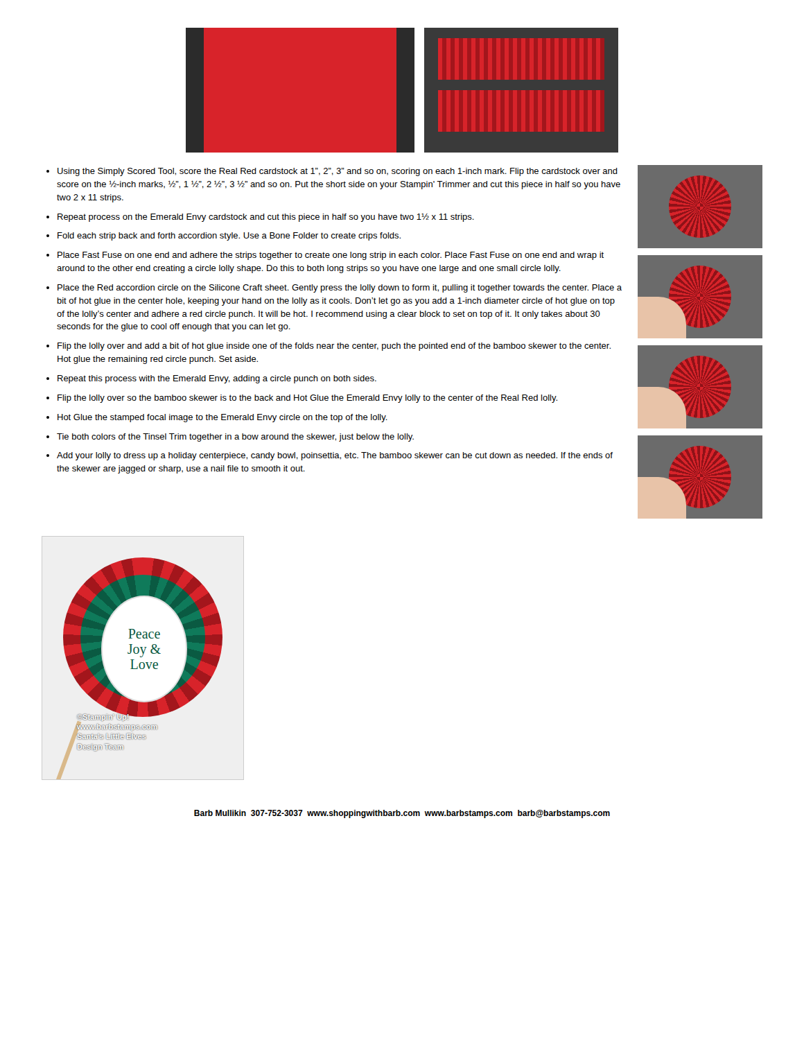Using the Simply Scored Tool, score the Real Red cardstock at 1”, 2”, 3” and so on, scoring on each 1-inch mark. Flip the cardstock over and score on the ½-inch marks, ½”, 1 ½”, 2 ½”, 3 ½” and so on. Put the short side on your Stampin' Trimmer and cut this piece in half so you have two 2 x 11 strips.
Repeat process on the Emerald Envy cardstock and cut this piece in half so you have two 1½ x 11 strips.
Fold each strip back and forth accordion style. Use a Bone Folder to create crips folds.
Place Fast Fuse on one end and adhere the strips together to create one long strip in each color. Place Fast Fuse on one end and wrap it around to the other end creating a circle lolly shape. Do this to both long strips so you have one large and one small circle lolly.
Place the Red accordion circle on the Silicone Craft sheet. Gently press the lolly down to form it, pulling it together towards the center. Place a bit of hot glue in the center hole, keeping your hand on the lolly as it cools. Don’t let go as you add a 1-inch diameter circle of hot glue on top of the lolly’s center and adhere a red circle punch. It will be hot. I recommend using a clear block to set on top of it. It only takes about 30 seconds for the glue to cool off enough that you can let go.
Flip the lolly over and add a bit of hot glue inside one of the folds near the center, puch the pointed end of the bamboo skewer to the center. Hot glue the remaining red circle punch. Set aside.
Repeat this process with the Emerald Envy, adding a circle punch on both sides.
Flip the lolly over so the bamboo skewer is to the back and Hot Glue the Emerald Envy lolly to the center of the Real Red lolly.
Hot Glue the stamped focal image to the Emerald Envy circle on the top of the lolly.
Tie both colors of the Tinsel Trim together in a bow around the skewer, just below the lolly.
Add your lolly to dress up a holiday centerpiece, candy bowl, poinsettia, etc. The bamboo skewer can be cut down as needed. If the ends of the skewer are jagged or sharp, use a nail file to smooth it out.
Peace
Joy &
Love
©Stampin' Up!
www.barbstamps.com
Santa's Little Elves
Design Team
Barb Mullikin 307-752-3037 www.shoppingwithbarb.com www.barbstamps.com barb@barbstamps.com